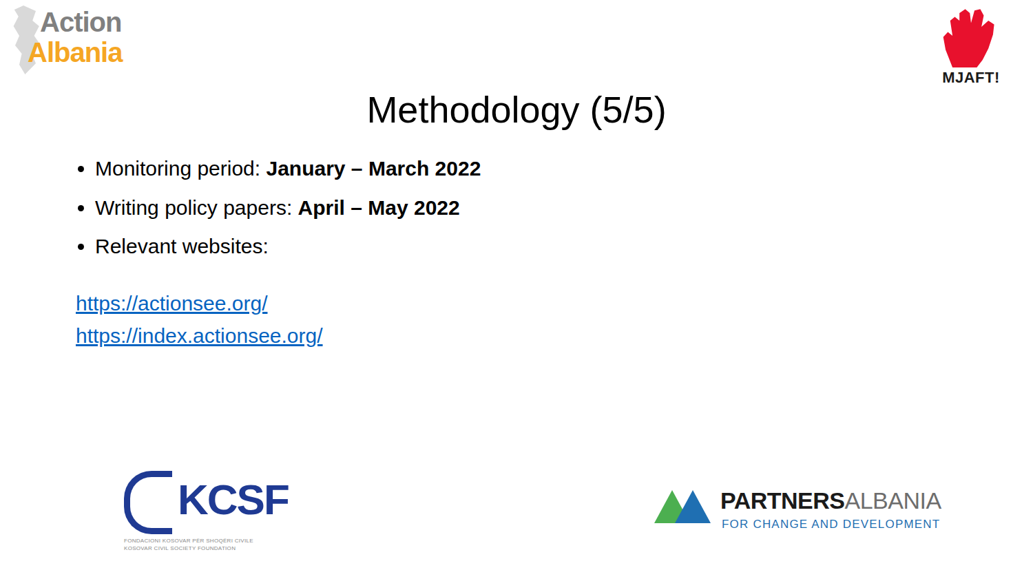Action
Albania
MJAFT!
Methodology (5/5)
Monitoring period: January – March 2022
Writing policy papers: April – May 2022
Relevant websites:
https://actionsee.org/ https://index.actionsee.org/
KCSF
FONDACIONI KOSOVAR PËR SHOQËRI CIVILE
KOSOVAR CIVIL SOCIETY FOUNDATION
PARTNERS ALBANIA
FOR CHANGE AND DEVELOPMENT